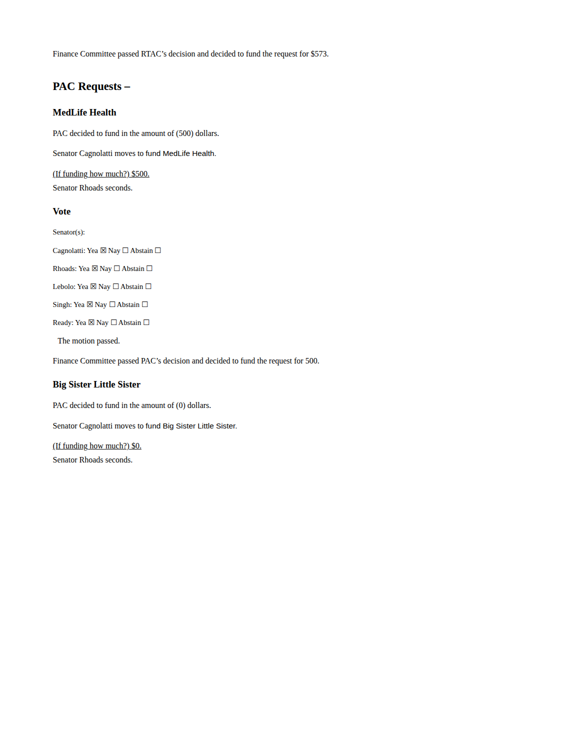Finance Committee passed RTAC’s decision and decided to fund the request for $573.
PAC Requests –
MedLife Health
PAC decided to fund in the amount of (500) dollars.
Senator Cagnolatti moves to fund MedLife Health.
(If funding how much?) $500.
Senator Rhoads seconds.
Vote
Senator(s):
Cagnolatti: Yea ☒ Nay ☐ Abstain ☐
Rhoads: Yea ☒ Nay ☐ Abstain ☐
Lebolo: Yea ☒ Nay ☐ Abstain ☐
Singh: Yea ☒ Nay ☐ Abstain ☐
Ready: Yea ☒ Nay ☐ Abstain ☐
The motion passed.
Finance Committee passed PAC’s decision and decided to fund the request for 500.
Big Sister Little Sister
PAC decided to fund in the amount of (0) dollars.
Senator Cagnolatti moves to fund Big Sister Little Sister.
(If funding how much?) $0.
Senator Rhoads seconds.